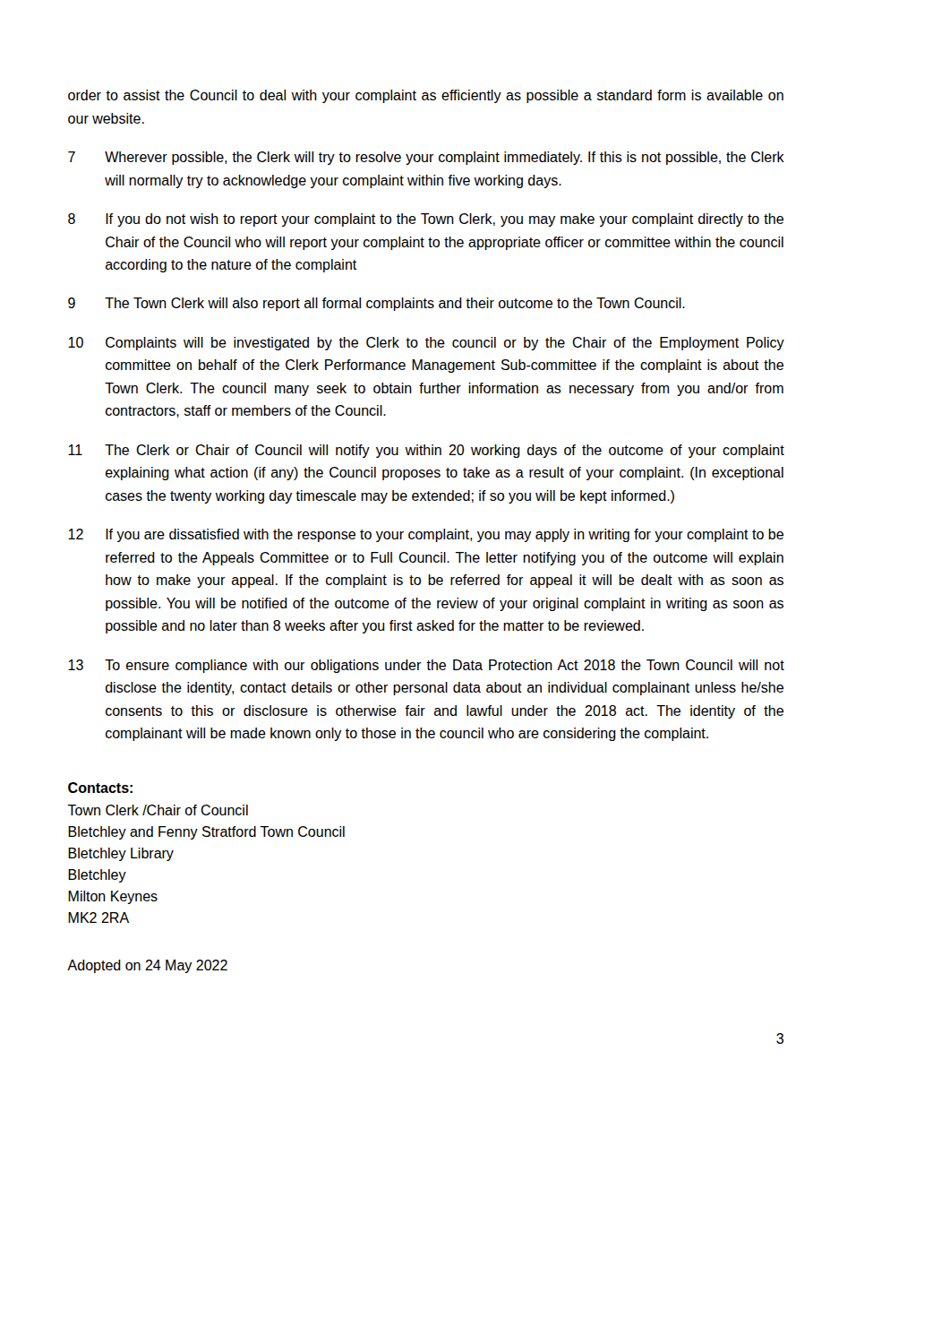order to assist the Council to deal with your complaint as efficiently as possible a standard form is available on our website.
7 Wherever possible, the Clerk will try to resolve your complaint immediately. If this is not possible, the Clerk will normally try to acknowledge your complaint within five working days.
8 If you do not wish to report your complaint to the Town Clerk, you may make your complaint directly to the Chair of the Council who will report your complaint to the appropriate officer or committee within the council according to the nature of the complaint
9 The Town Clerk will also report all formal complaints and their outcome to the Town Council.
10 Complaints will be investigated by the Clerk to the council or by the Chair of the Employment Policy committee on behalf of the Clerk Performance Management Sub-committee if the complaint is about the Town Clerk. The council many seek to obtain further information as necessary from you and/or from contractors, staff or members of the Council.
11 The Clerk or Chair of Council will notify you within 20 working days of the outcome of your complaint explaining what action (if any) the Council proposes to take as a result of your complaint. (In exceptional cases the twenty working day timescale may be extended; if so you will be kept informed.)
12 If you are dissatisfied with the response to your complaint, you may apply in writing for your complaint to be referred to the Appeals Committee or to Full Council. The letter notifying you of the outcome will explain how to make your appeal. If the complaint is to be referred for appeal it will be dealt with as soon as possible. You will be notified of the outcome of the review of your original complaint in writing as soon as possible and no later than 8 weeks after you first asked for the matter to be reviewed.
13 To ensure compliance with our obligations under the Data Protection Act 2018 the Town Council will not disclose the identity, contact details or other personal data about an individual complainant unless he/she consents to this or disclosure is otherwise fair and lawful under the 2018 act. The identity of the complainant will be made known only to those in the council who are considering the complaint.
Contacts:
Town Clerk /Chair of Council
Bletchley and Fenny Stratford Town Council
Bletchley Library
Bletchley
Milton Keynes
MK2 2RA
Adopted on 24 May 2022
3